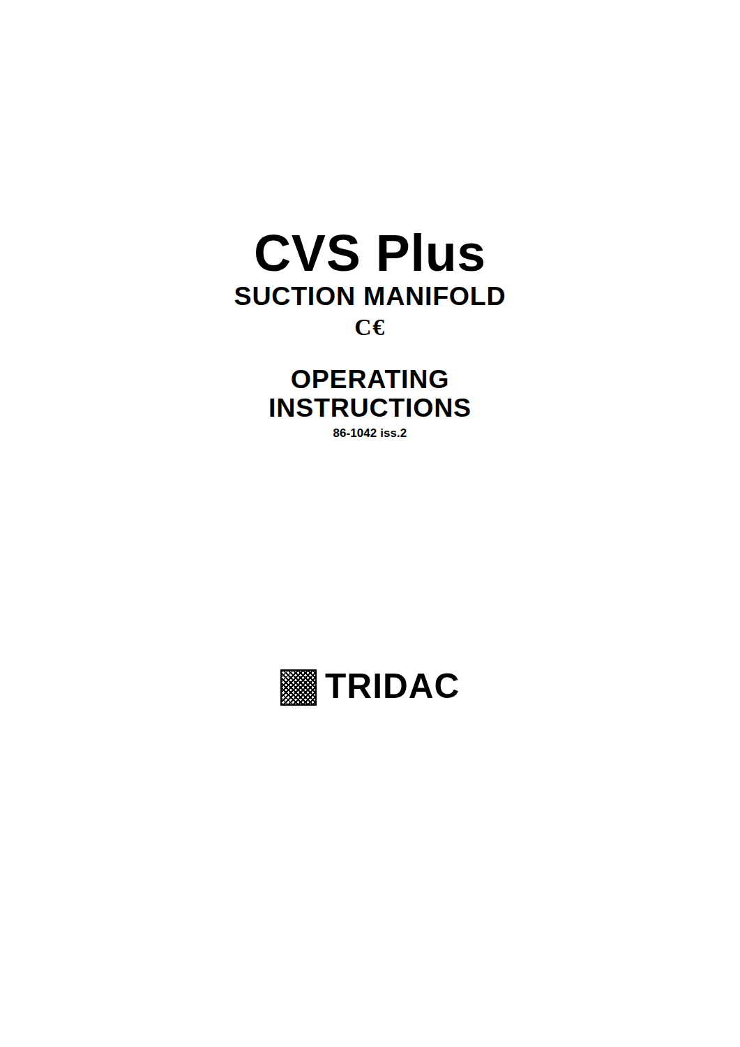CVS Plus
SUCTION MANIFOLD
C€
OPERATING
INSTRUCTIONS
86-1042 iss.2
TRIDAC